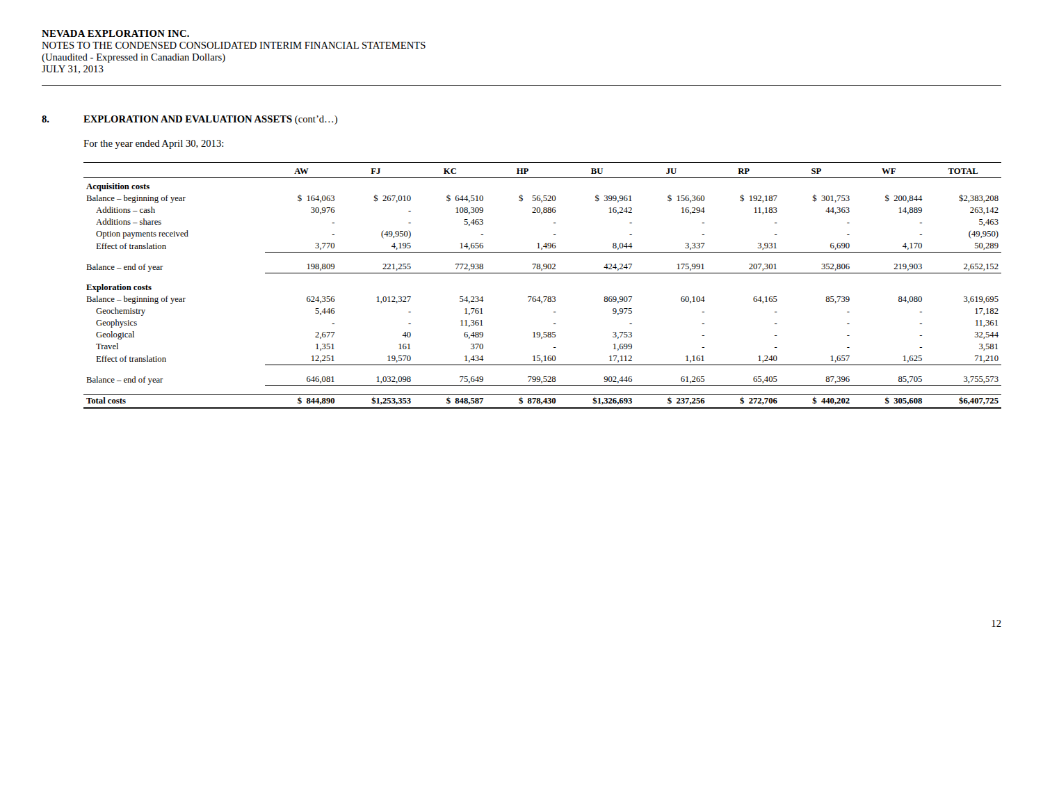NEVADA EXPLORATION INC.
NOTES TO THE CONDENSED CONSOLIDATED INTERIM FINANCIAL STATEMENTS
(Unaudited - Expressed in Canadian Dollars)
JULY 31, 2013
8.
EXPLORATION AND EVALUATION ASSETS (cont’d…)
For the year ended April 30, 2013:
| | AW | FJ | KC | HP | BU | JU | RP | SP | WF | TOTAL |
| --- | --- | --- | --- | --- | --- | --- | --- | --- | --- | --- |
| Acquisition costs | |
| Balance – beginning of year | $ 164,063 | $ 267,010 | $ 644,510 | $ 56,520 | $ 399,961 | $ 156,360 | $ 192,187 | $ 301,753 | $ 200,844 | $2,383,208 |
| Additions – cash | 30,976 | - | 108,309 | 20,886 | 16,242 | 16,294 | 11,183 | 44,363 | 14,889 | 263,142 |
| Additions – shares | - | - | 5,463 | - | - | - | - | - | - | 5,463 |
| Option payments received | - | (49,950) | - | - | - | - | - | - | - | (49,950) |
| Effect of translation | 3,770 | 4,195 | 14,656 | 1,496 | 8,044 | 3,337 | 3,931 | 6,690 | 4,170 | 50,289 |
| Balance – end of year | 198,809 | 221,255 | 772,938 | 78,902 | 424,247 | 175,991 | 207,301 | 352,806 | 219,903 | 2,652,152 |
| Exploration costs | |
| Balance – beginning of year | 624,356 | 1,012,327 | 54,234 | 764,783 | 869,907 | 60,104 | 64,165 | 85,739 | 84,080 | 3,619,695 |
| Geochemistry | 5,446 | - | 1,761 | - | 9,975 | - | - | - | - | 17,182 |
| Geophysics | - | - | 11,361 | - | - | - | - | - | - | 11,361 |
| Geological | 2,677 | 40 | 6,489 | 19,585 | 3,753 | - | - | - | - | 32,544 |
| Travel | 1,351 | 161 | 370 | - | 1,699 | - | - | - | - | 3,581 |
| Effect of translation | 12,251 | 19,570 | 1,434 | 15,160 | 17,112 | 1,161 | 1,240 | 1,657 | 1,625 | 71,210 |
| Balance – end of year | 646,081 | 1,032,098 | 75,649 | 799,528 | 902,446 | 61,265 | 65,405 | 87,396 | 85,705 | 3,755,573 |
| Total costs | $ 844,890 | $1,253,353 | $ 848,587 | $ 878,430 | $1,326,693 | $ 237,256 | $ 272,706 | $ 440,202 | $ 305,608 | $6,407,725 |
12